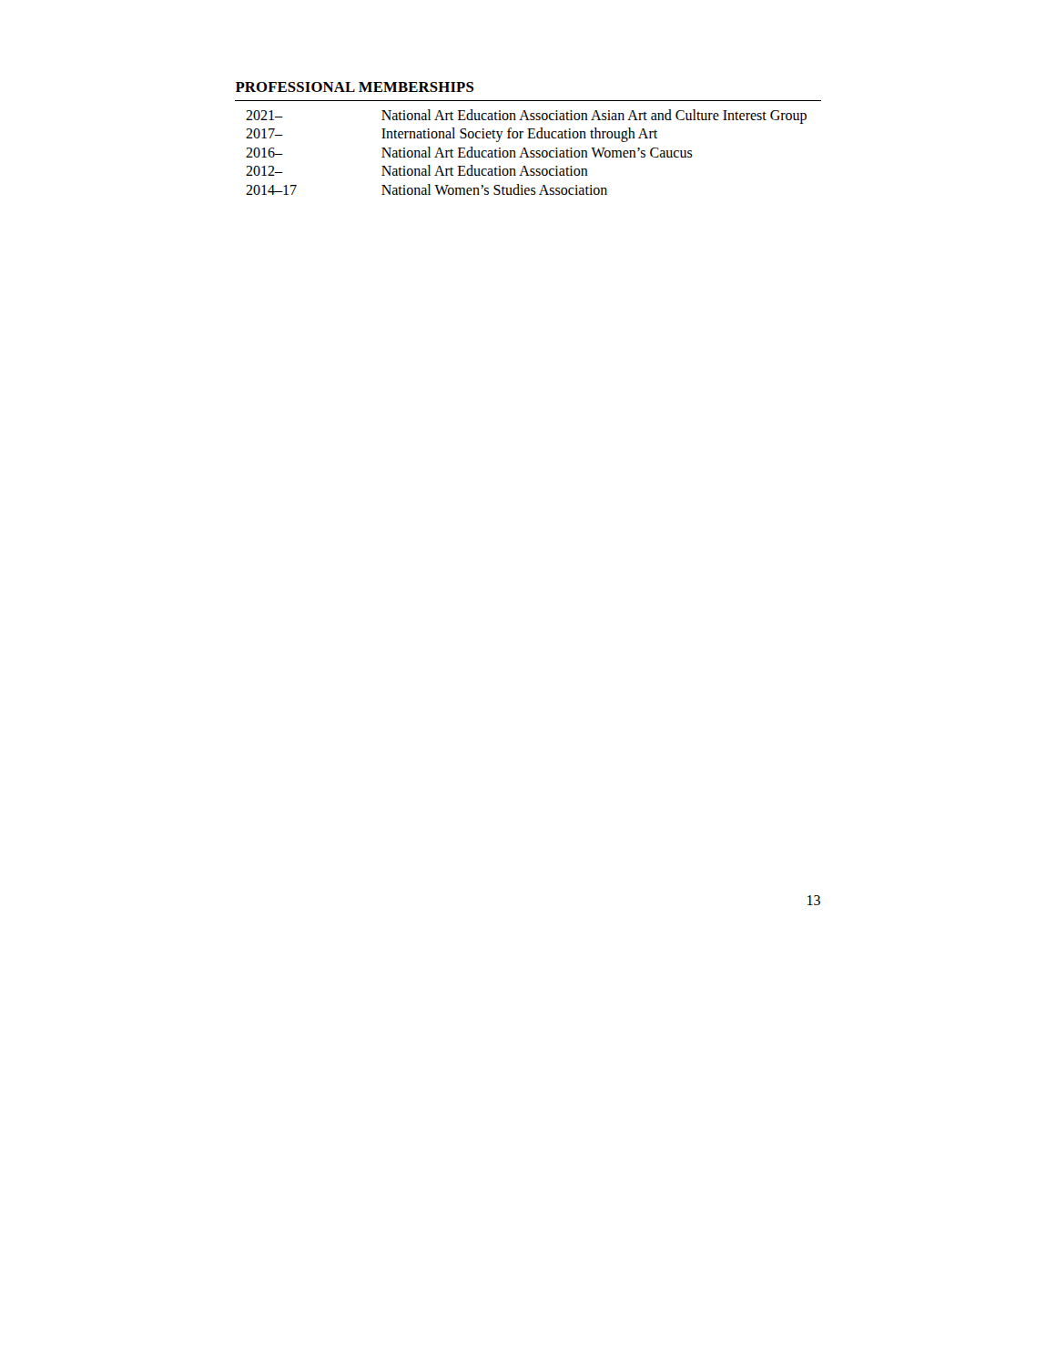PROFESSIONAL MEMBERSHIPS
| 2021– | National Art Education Association Asian Art and Culture Interest Group |
| 2017– | International Society for Education through Art |
| 2016– | National Art Education Association Women’s Caucus |
| 2012– | National Art Education Association |
| 2014–17 | National Women’s Studies Association |
13